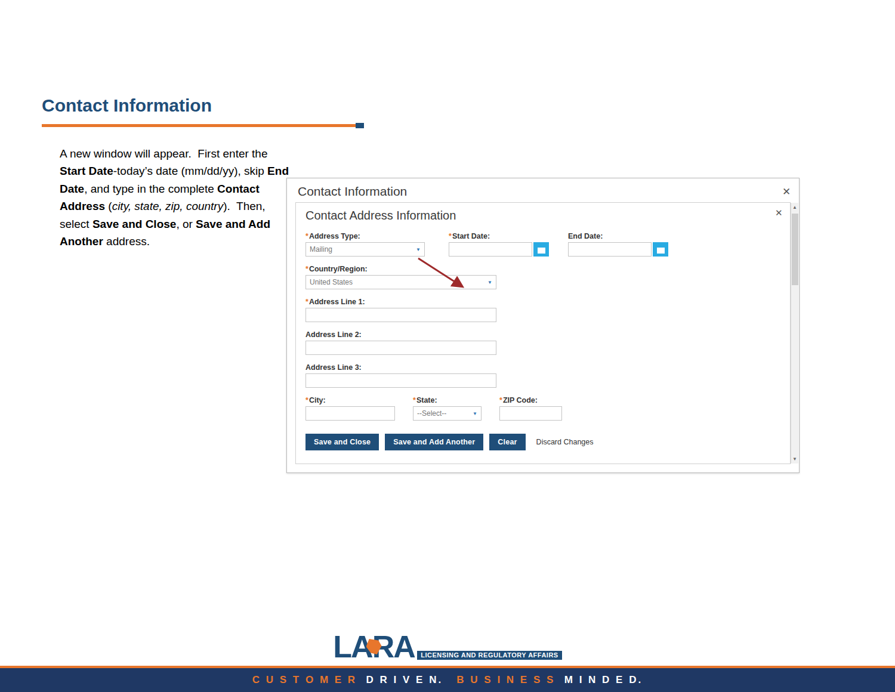Contact Information
A new window will appear. First enter the Start Date-today’s date (mm/dd/yy), skip End Date, and type in the complete Contact Address (city, state, zip, country). Then, select Save and Close, or Save and Add Another address.
Contact Information ✕
✕
▲
▼
Contact Address Information
Address Type:
Mailing
Start Date:
End Date:
Country/Region:
United States
Address Line 1:
Address Line 2:
Address Line 3:
City:
State:
--Select--
ZIP Code:
Save and Close Save and Add Another Clear Discard Changes
LA RA
LICENSING AND REGULATORY AFFAIRS
C U S T O M E R D R I V E N. B U S I N E S S M I N D E D.